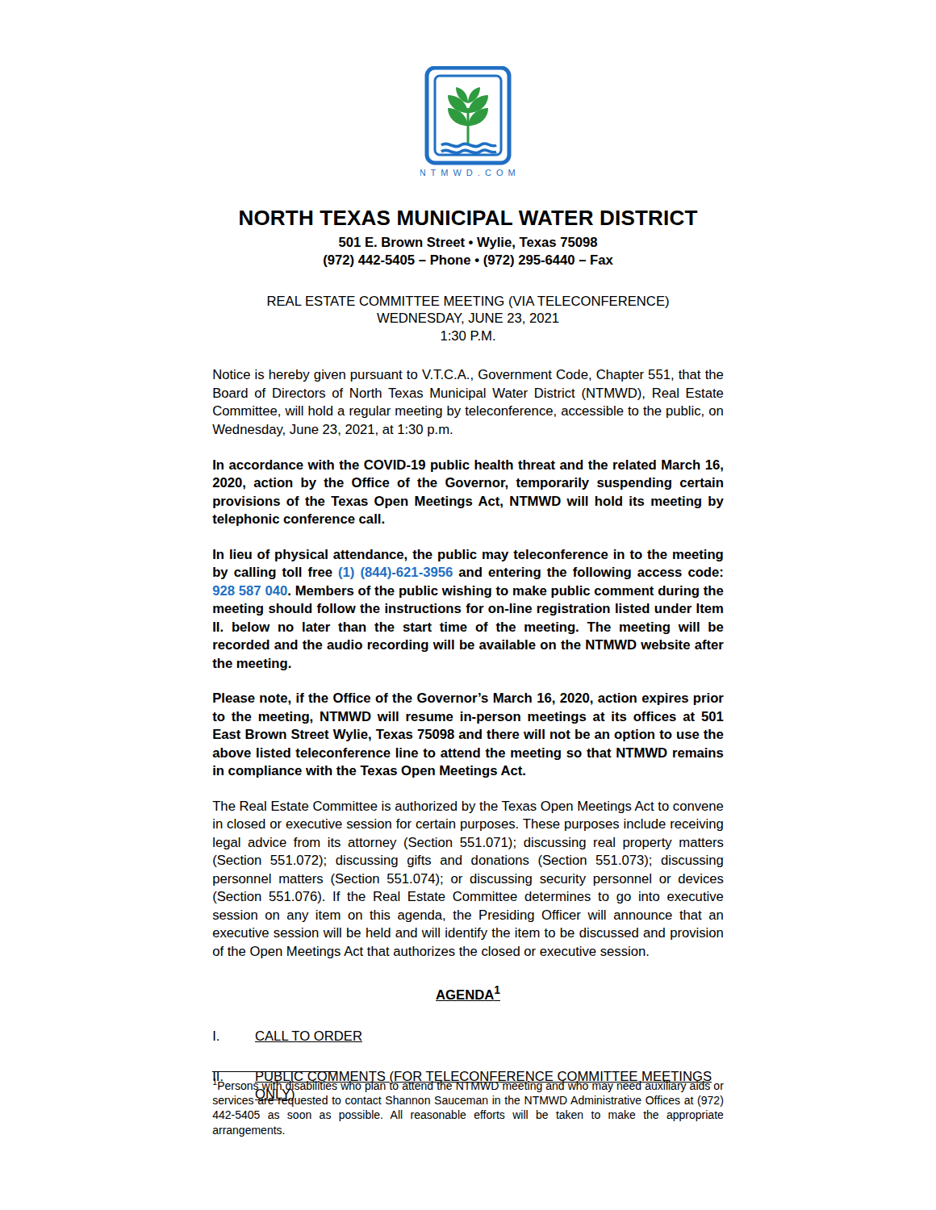N T M W D . C O M
NORTH TEXAS MUNICIPAL WATER DISTRICT
501 E. Brown Street • Wylie, Texas 75098
(972) 442-5405 – Phone • (972) 295-6440 – Fax
REAL ESTATE COMMITTEE MEETING (VIA TELECONFERENCE)
WEDNESDAY, JUNE 23, 2021
1:30 P.M.
Notice is hereby given pursuant to V.T.C.A., Government Code, Chapter 551, that the Board of Directors of North Texas Municipal Water District (NTMWD), Real Estate Committee, will hold a regular meeting by teleconference, accessible to the public, on Wednesday, June 23, 2021, at 1:30 p.m.
In accordance with the COVID-19 public health threat and the related March 16, 2020, action by the Office of the Governor, temporarily suspending certain provisions of the Texas Open Meetings Act, NTMWD will hold its meeting by telephonic conference call.
In lieu of physical attendance, the public may teleconference in to the meeting by calling toll free (1) (844)-621-3956 and entering the following access code: 928 587 040. Members of the public wishing to make public comment during the meeting should follow the instructions for on-line registration listed under Item II. below no later than the start time of the meeting. The meeting will be recorded and the audio recording will be available on the NTMWD website after the meeting.
Please note, if the Office of the Governor’s March 16, 2020, action expires prior to the meeting, NTMWD will resume in-person meetings at its offices at 501 East Brown Street Wylie, Texas 75098 and there will not be an option to use the above listed teleconference line to attend the meeting so that NTMWD remains in compliance with the Texas Open Meetings Act.
The Real Estate Committee is authorized by the Texas Open Meetings Act to convene in closed or executive session for certain purposes. These purposes include receiving legal advice from its attorney (Section 551.071); discussing real property matters (Section 551.072); discussing gifts and donations (Section 551.073); discussing personnel matters (Section 551.074); or discussing security personnel or devices (Section 551.076). If the Real Estate Committee determines to go into executive session on any item on this agenda, the Presiding Officer will announce that an executive session will be held and will identify the item to be discussed and provision of the Open Meetings Act that authorizes the closed or executive session.
AGENDA1
I.
CALL TO ORDER
II.
PUBLIC COMMENTS (FOR TELECONFERENCE COMMITTEE MEETINGS ONLY)
1Persons with disabilities who plan to attend the NTMWD meeting and who may need auxiliary aids or services are requested to contact Shannon Sauceman in the NTMWD Administrative Offices at (972) 442-5405 as soon as possible. All reasonable efforts will be taken to make the appropriate arrangements.